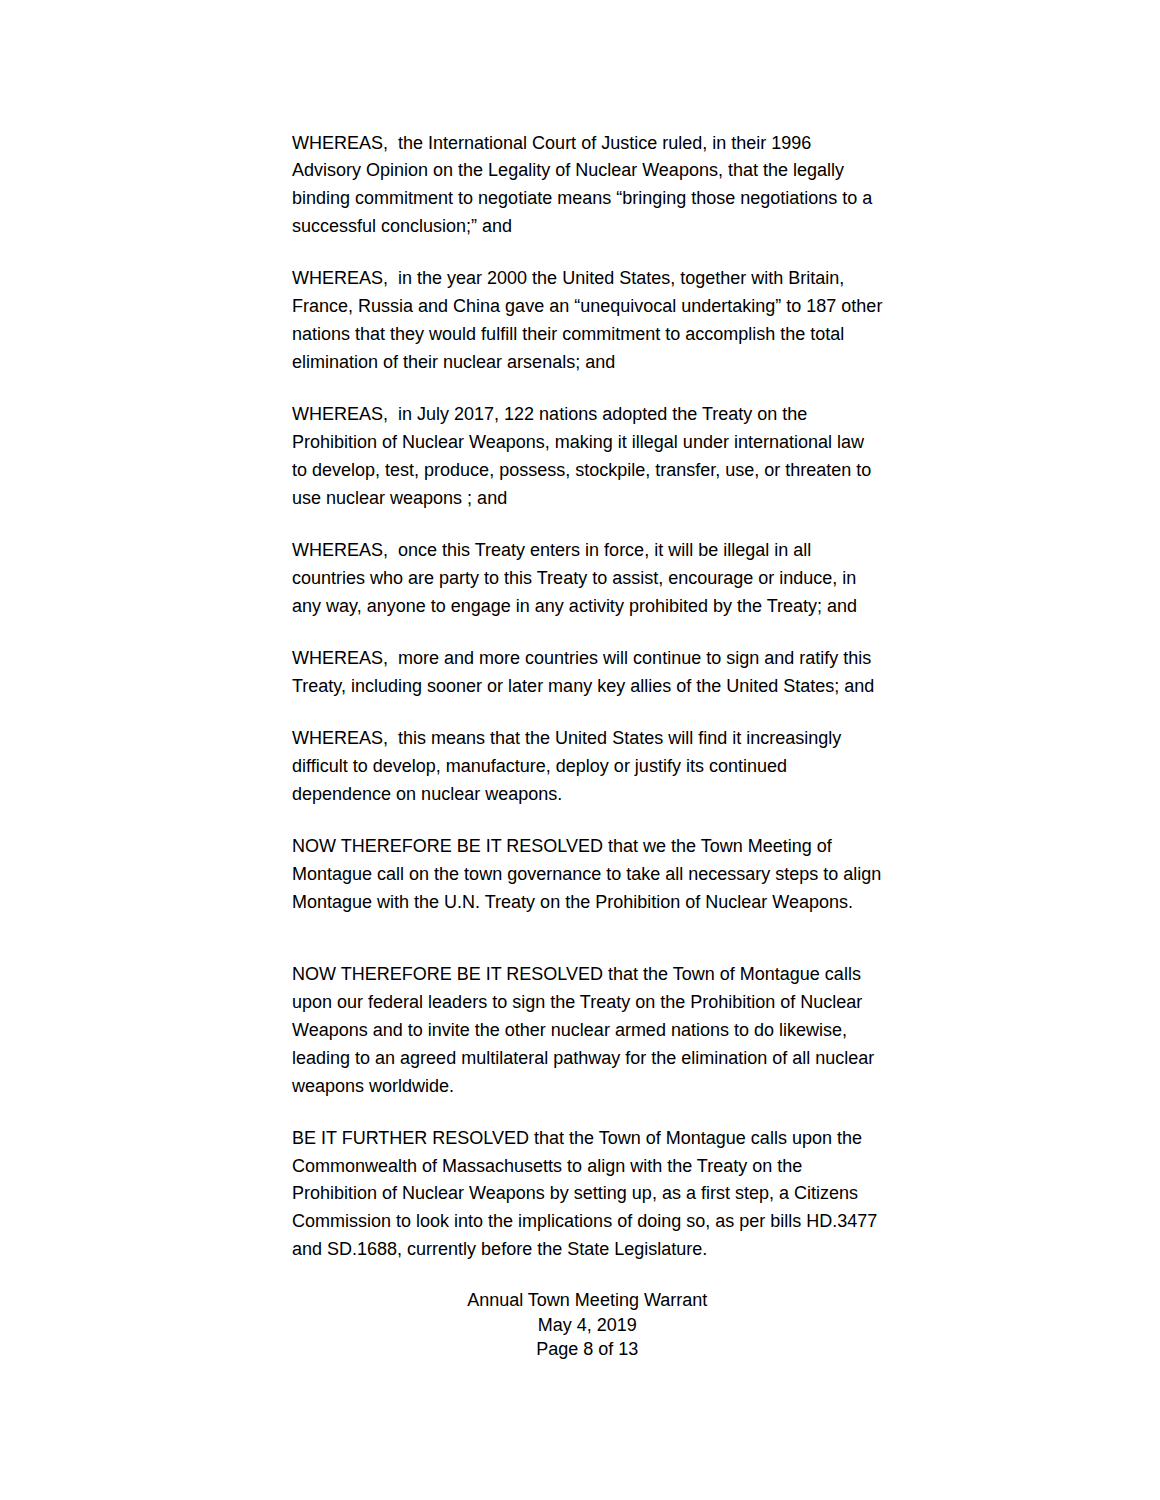WHEREAS, the International Court of Justice ruled, in their 1996 Advisory Opinion on the Legality of Nuclear Weapons, that the legally binding commitment to negotiate means “bringing those negotiations to a successful conclusion;” and
WHEREAS, in the year 2000 the United States, together with Britain, France, Russia and China gave an “unequivocal undertaking” to 187 other nations that they would fulfill their commitment to accomplish the total elimination of their nuclear arsenals; and
WHEREAS, in July 2017, 122 nations adopted the Treaty on the Prohibition of Nuclear Weapons, making it illegal under international law to develop, test, produce, possess, stockpile, transfer, use, or threaten to use nuclear weapons ; and
WHEREAS, once this Treaty enters in force, it will be illegal in all countries who are party to this Treaty to assist, encourage or induce, in any way, anyone to engage in any activity prohibited by the Treaty; and
WHEREAS, more and more countries will continue to sign and ratify this Treaty, including sooner or later many key allies of the United States; and
WHEREAS, this means that the United States will find it increasingly difficult to develop, manufacture, deploy or justify its continued dependence on nuclear weapons.
NOW THEREFORE BE IT RESOLVED that we the Town Meeting of Montague call on the town governance to take all necessary steps to align Montague with the U.N. Treaty on the Prohibition of Nuclear Weapons.
NOW THEREFORE BE IT RESOLVED that the Town of Montague calls upon our federal leaders to sign the Treaty on the Prohibition of Nuclear Weapons and to invite the other nuclear armed nations to do likewise, leading to an agreed multilateral pathway for the elimination of all nuclear weapons worldwide.
BE IT FURTHER RESOLVED that the Town of Montague calls upon the Commonwealth of Massachusetts to align with the Treaty on the Prohibition of Nuclear Weapons by setting up, as a first step, a Citizens Commission to look into the implications of doing so, as per bills HD.3477 and SD.1688, currently before the State Legislature.
Annual Town Meeting Warrant
May 4, 2019
Page 8 of 13